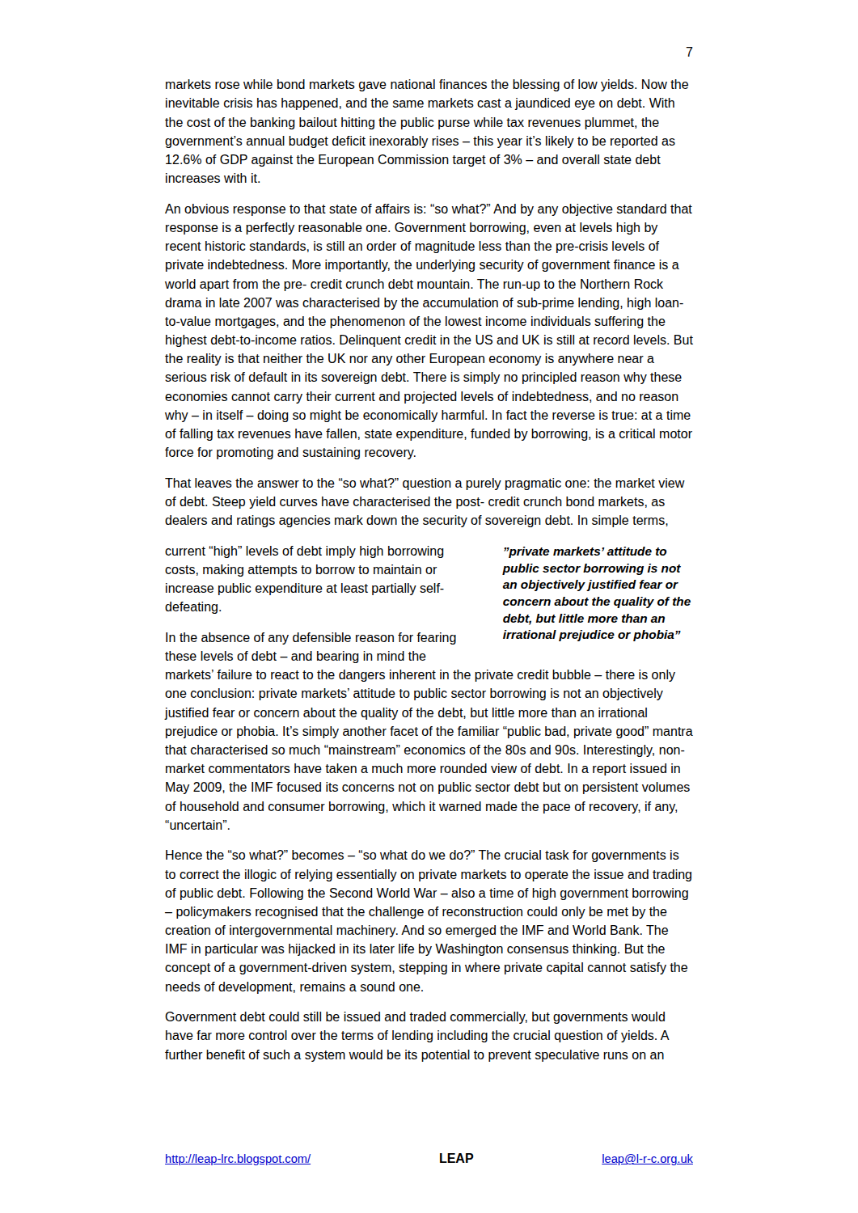7
markets rose while bond markets gave national finances the blessing of low yields. Now the inevitable crisis has happened, and the same markets cast a jaundiced eye on debt. With the cost of the banking bailout hitting the public purse while tax revenues plummet, the government’s annual budget deficit inexorably rises – this year it’s likely to be reported as 12.6% of GDP against the European Commission target of 3% – and overall state debt increases with it.
An obvious response to that state of affairs is: “so what?” And by any objective standard that response is a perfectly reasonable one. Government borrowing, even at levels high by recent historic standards, is still an order of magnitude less than the pre-crisis levels of private indebtedness. More importantly, the underlying security of government finance is a world apart from the pre- credit crunch debt mountain. The run-up to the Northern Rock drama in late 2007 was characterised by the accumulation of sub-prime lending, high loan-to-value mortgages, and the phenomenon of the lowest income individuals suffering the highest debt-to-income ratios. Delinquent credit in the US and UK is still at record levels. But the reality is that neither the UK nor any other European economy is anywhere near a serious risk of default in its sovereign debt. There is simply no principled reason why these economies cannot carry their current and projected levels of indebtedness, and no reason why – in itself – doing so might be economically harmful. In fact the reverse is true: at a time of falling tax revenues have fallen, state expenditure, funded by borrowing, is a critical motor force for promoting and sustaining recovery.
That leaves the answer to the “so what?” question a purely pragmatic one: the market view of debt. Steep yield curves have characterised the post- credit crunch bond markets, as dealers and ratings agencies mark down the security of sovereign debt. In simple terms,
”private markets’ attitude to public sector borrowing is not an objectively justified fear or concern about the quality of the debt, but little more than an irrational prejudice or phobia”
current “high” levels of debt imply high borrowing costs, making attempts to borrow to maintain or increase public expenditure at least partially self-defeating.
In the absence of any defensible reason for fearing these levels of debt – and bearing in mind the markets’ failure to react to the dangers inherent in the private credit bubble – there is only one conclusion: private markets’ attitude to public sector borrowing is not an objectively justified fear or concern about the quality of the debt, but little more than an irrational prejudice or phobia. It’s simply another facet of the familiar “public bad, private good” mantra that characterised so much “mainstream” economics of the 80s and 90s. Interestingly, non-market commentators have taken a much more rounded view of debt. In a report issued in May 2009, the IMF focused its concerns not on public sector debt but on persistent volumes of household and consumer borrowing, which it warned made the pace of recovery, if any, “uncertain”.
Hence the “so what?” becomes – “so what do we do?” The crucial task for governments is to correct the illogic of relying essentially on private markets to operate the issue and trading of public debt. Following the Second World War – also a time of high government borrowing – policymakers recognised that the challenge of reconstruction could only be met by the creation of intergovernmental machinery. And so emerged the IMF and World Bank. The IMF in particular was hijacked in its later life by Washington consensus thinking. But the concept of a government-driven system, stepping in where private capital cannot satisfy the needs of development, remains a sound one.
Government debt could still be issued and traded commercially, but governments would have far more control over the terms of lending including the crucial question of yields. A further benefit of such a system would be its potential to prevent speculative runs on an
http://leap-lrc.blogspot.com/ LEAP leap@l-r-c.org.uk